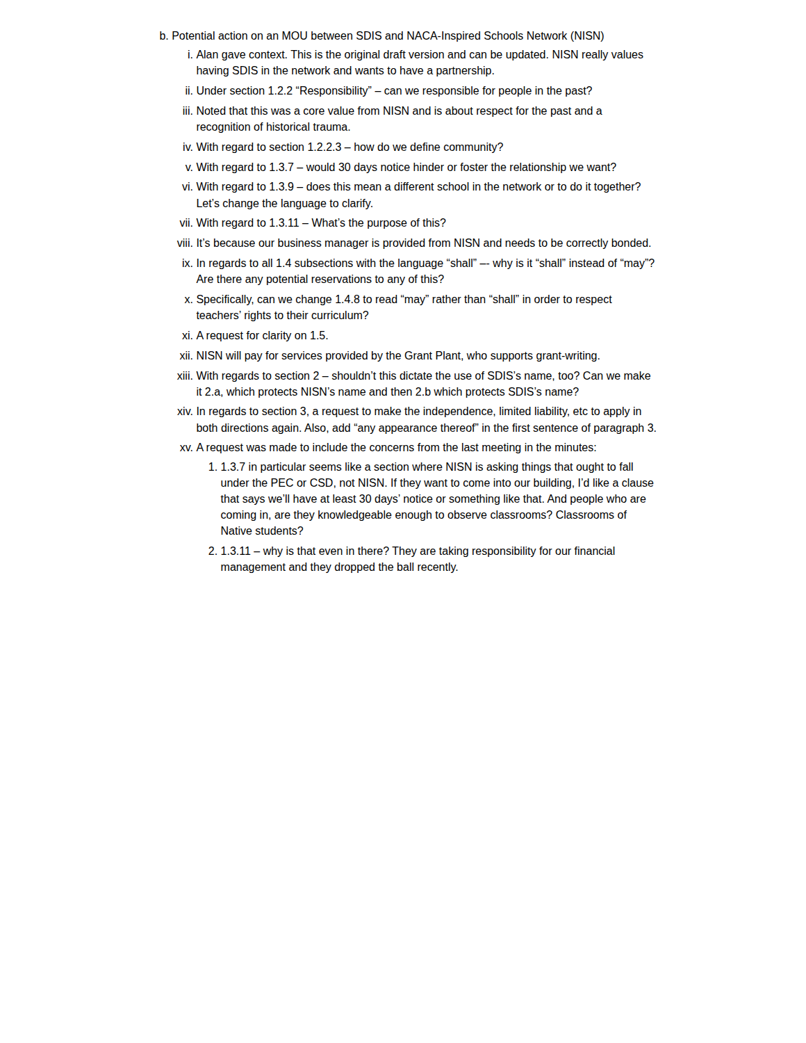Potential action on an MOU between SDIS and NACA-Inspired Schools Network (NISN)
Alan gave context. This is the original draft version and can be updated. NISN really values having SDIS in the network and wants to have a partnership.
Under section 1.2.2 “Responsibility” – can we responsible for people in the past?
Noted that this was a core value from NISN and is about respect for the past and a recognition of historical trauma.
With regard to section 1.2.2.3 – how do we define community?
With regard to 1.3.7 – would 30 days notice hinder or foster the relationship we want?
With regard to 1.3.9 – does this mean a different school in the network or to do it together? Let’s change the language to clarify.
With regard to 1.3.11 – What’s the purpose of this?
It’s because our business manager is provided from NISN and needs to be correctly bonded.
In regards to all 1.4 subsections with the language “shall” –- why is it “shall” instead of “may”? Are there any potential reservations to any of this?
Specifically, can we change 1.4.8 to read “may” rather than “shall” in order to respect teachers’ rights to their curriculum?
A request for clarity on 1.5.
NISN will pay for services provided by the Grant Plant, who supports grant-writing.
With regards to section 2 – shouldn’t this dictate the use of SDIS’s name, too? Can we make it 2.a, which protects NISN’s name and then 2.b which protects SDIS’s name?
In regards to section 3, a request to make the independence, limited liability, etc to apply in both directions again. Also, add “any appearance thereof” in the first sentence of paragraph 3.
A request was made to include the concerns from the last meeting in the minutes:
1.3.7 in particular seems like a section where NISN is asking things that ought to fall under the PEC or CSD, not NISN. If they want to come into our building, I’d like a clause that says we’ll have at least 30 days’ notice or something like that. And people who are coming in, are they knowledgeable enough to observe classrooms? Classrooms of Native students?
1.3.11 – why is that even in there? They are taking responsibility for our financial management and they dropped the ball recently.